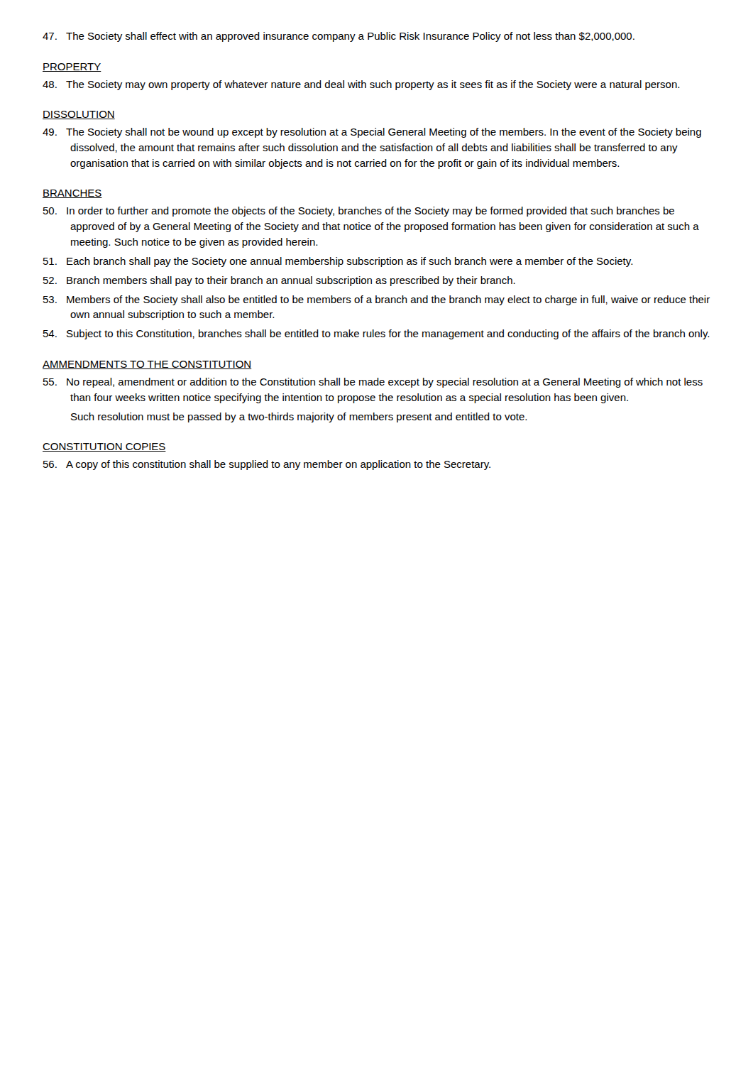47. The Society shall effect with an approved insurance company a Public Risk Insurance Policy of not less than $2,000,000.
Property
48. The Society may own property of whatever nature and deal with such property as it sees fit as if the Society were a natural person.
Dissolution
49. The Society shall not be wound up except by resolution at a Special General Meeting of the members. In the event of the Society being dissolved, the amount that remains after such dissolution and the satisfaction of all debts and liabilities shall be transferred to any organisation that is carried on with similar objects and is not carried on for the profit or gain of its individual members.
Branches
50. In order to further and promote the objects of the Society, branches of the Society may be formed provided that such branches be approved of by a General Meeting of the Society and that notice of the proposed formation has been given for consideration at such a meeting. Such notice to be given as provided herein.
51. Each branch shall pay the Society one annual membership subscription as if such branch were a member of the Society.
52. Branch members shall pay to their branch an annual subscription as prescribed by their branch.
53. Members of the Society shall also be entitled to be members of a branch and the branch may elect to charge in full, waive or reduce their own annual subscription to such a member.
54. Subject to this Constitution, branches shall be entitled to make rules for the management and conducting of the affairs of the branch only.
Ammendments to the Constitution
55. No repeal, amendment or addition to the Constitution shall be made except by special resolution at a General Meeting of which not less than four weeks written notice specifying the intention to propose the resolution as a special resolution has been given.
Such resolution must be passed by a two-thirds majority of members present and entitled to vote.
Constitution Copies
56. A copy of this constitution shall be supplied to any member on application to the Secretary.